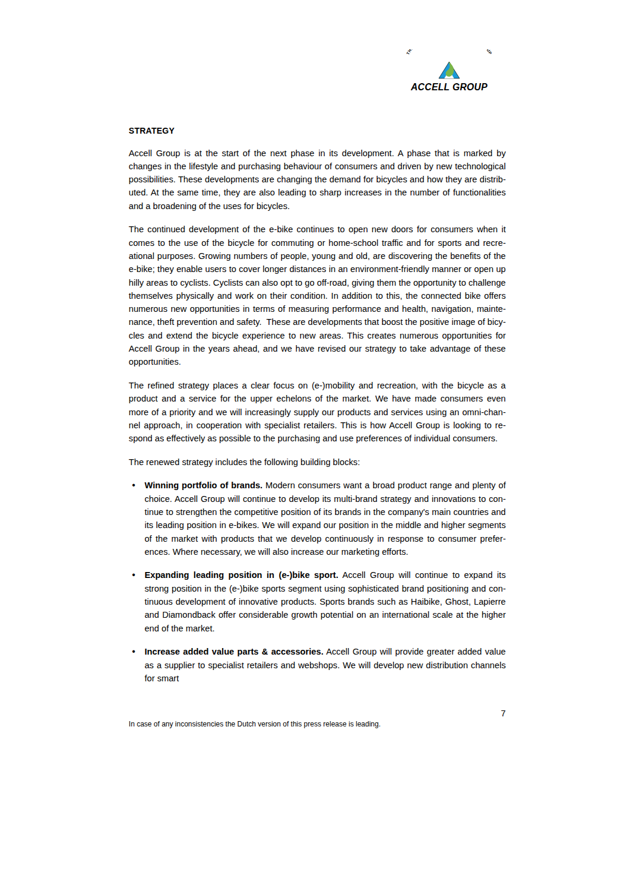THE PREMIER CYCLE AND FITNESS GROUP ACCELL GROUP
STRATEGY
Accell Group is at the start of the next phase in its development. A phase that is marked by changes in the lifestyle and purchasing behaviour of consumers and driven by new technological possibilities. These developments are changing the demand for bicycles and how they are distributed. At the same time, they are also leading to sharp increases in the number of functionalities and a broadening of the uses for bicycles.
The continued development of the e-bike continues to open new doors for consumers when it comes to the use of the bicycle for commuting or home-school traffic and for sports and recreational purposes. Growing numbers of people, young and old, are discovering the benefits of the e-bike; they enable users to cover longer distances in an environment-friendly manner or open up hilly areas to cyclists. Cyclists can also opt to go off-road, giving them the opportunity to challenge themselves physically and work on their condition. In addition to this, the connected bike offers numerous new opportunities in terms of measuring performance and health, navigation, maintenance, theft prevention and safety. These are developments that boost the positive image of bicycles and extend the bicycle experience to new areas. This creates numerous opportunities for Accell Group in the years ahead, and we have revised our strategy to take advantage of these opportunities.
The refined strategy places a clear focus on (e-)mobility and recreation, with the bicycle as a product and a service for the upper echelons of the market. We have made consumers even more of a priority and we will increasingly supply our products and services using an omni-channel approach, in cooperation with specialist retailers. This is how Accell Group is looking to respond as effectively as possible to the purchasing and use preferences of individual consumers.
The renewed strategy includes the following building blocks:
Winning portfolio of brands. Modern consumers want a broad product range and plenty of choice. Accell Group will continue to develop its multi-brand strategy and innovations to continue to strengthen the competitive position of its brands in the company's main countries and its leading position in e-bikes. We will expand our position in the middle and higher segments of the market with products that we develop continuously in response to consumer preferences. Where necessary, we will also increase our marketing efforts.
Expanding leading position in (e-)bike sport. Accell Group will continue to expand its strong position in the (e-)bike sports segment using sophisticated brand positioning and continuous development of innovative products. Sports brands such as Haibike, Ghost, Lapierre and Diamondback offer considerable growth potential on an international scale at the higher end of the market.
Increase added value parts & accessories. Accell Group will provide greater added value as a supplier to specialist retailers and webshops. We will develop new distribution channels for smart
7
In case of any inconsistencies the Dutch version of this press release is leading.